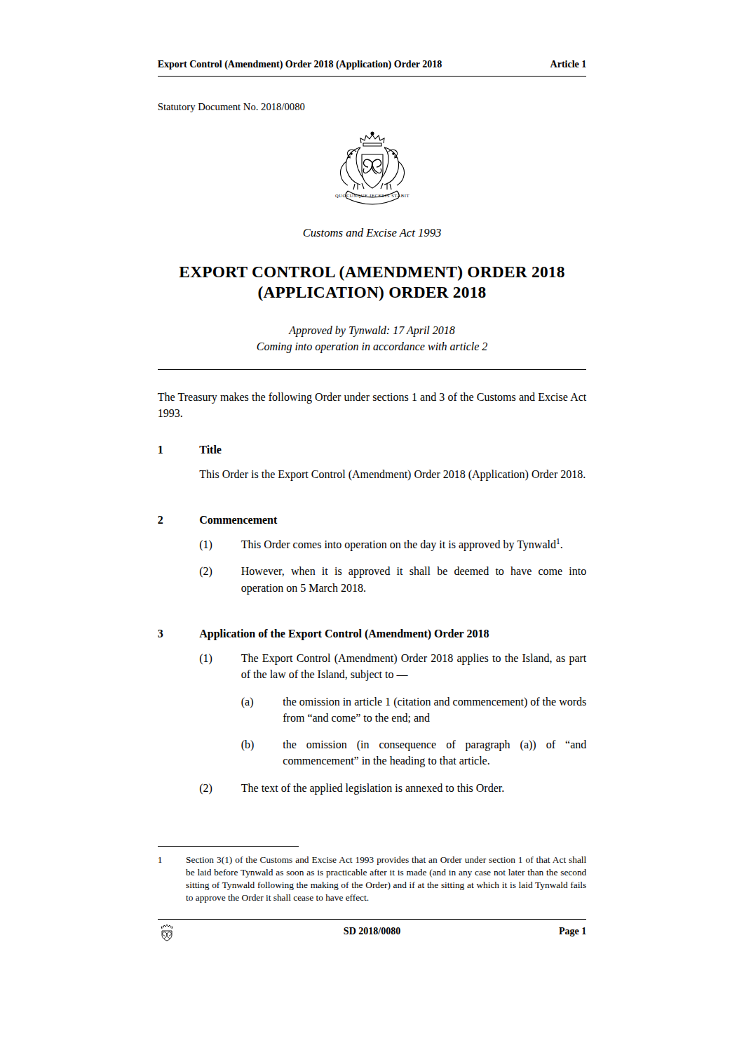Export Control (Amendment) Order 2018 (Application) Order 2018
Article 1
Statutory Document No. 2018/0080
QUOCUNQUE JECERIS STABIT
Customs and Excise Act 1993
EXPORT CONTROL (AMENDMENT) ORDER 2018
(APPLICATION) ORDER 2018
Approved by Tynwald: 17 April 2018
Coming into operation in accordance with article 2
The Treasury makes the following Order under sections 1 and 3 of the Customs and Excise Act 1993.
1 Title
This Order is the Export Control (Amendment) Order 2018 (Application) Order 2018.
2 Commencement
(1) This Order comes into operation on the day it is approved by Tynwald1.
(2) However, when it is approved it shall be deemed to have come into operation on 5 March 2018.
3 Application of the Export Control (Amendment) Order 2018
(1) The Export Control (Amendment) Order 2018 applies to the Island, as part of the law of the Island, subject to —
(a) the omission in article 1 (citation and commencement) of the words from “and come” to the end; and
(b) the omission (in consequence of paragraph (a)) of “and commencement” in the heading to that article.
(2) The text of the applied legislation is annexed to this Order.
1
Section 3(1) of the Customs and Excise Act 1993 provides that an Order under section 1 of that Act shall be laid before Tynwald as soon as is practicable after it is made (and in any case not later than the second sitting of Tynwald following the making of the Order) and if at the sitting at which it is laid Tynwald fails to approve the Order it shall cease to have effect.
SD 2018/0080
Page 1